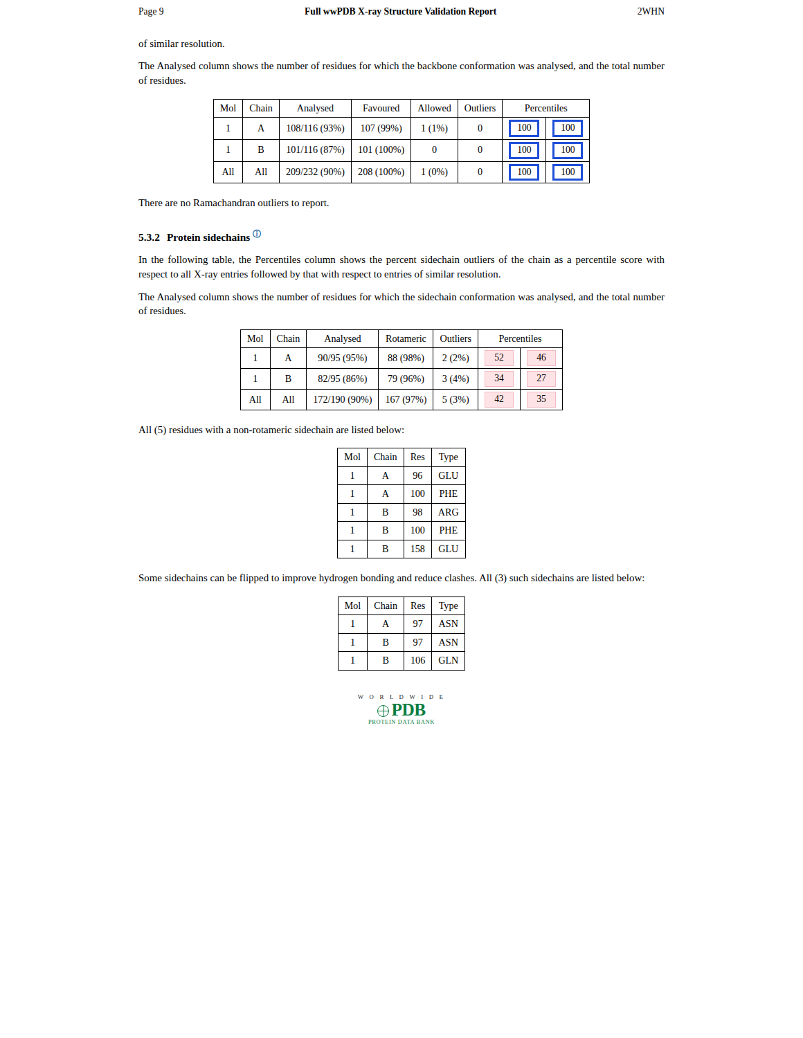Page 9
Full wwPDB X-ray Structure Validation Report
2WHN
of similar resolution.
The Analysed column shows the number of residues for which the backbone conformation was analysed, and the total number of residues.
| Mol | Chain | Analysed | Favoured | Allowed | Outliers | Percentiles |
| --- | --- | --- | --- | --- | --- | --- |
| 1 | A | 108/116 (93%) | 107 (99%) | 1 (1%) | 0 | 100 | 100 |
| 1 | B | 101/116 (87%) | 101 (100%) | 0 | 0 | 100 | 100 |
| All | All | 209/232 (90%) | 208 (100%) | 1 (0%) | 0 | 100 | 100 |
There are no Ramachandran outliers to report.
5.3.2 Protein sidechains ⓘ
In the following table, the Percentiles column shows the percent sidechain outliers of the chain as a percentile score with respect to all X-ray entries followed by that with respect to entries of similar resolution.
The Analysed column shows the number of residues for which the sidechain conformation was analysed, and the total number of residues.
| Mol | Chain | Analysed | Rotameric | Outliers | Percentiles |
| --- | --- | --- | --- | --- | --- |
| 1 | A | 90/95 (95%) | 88 (98%) | 2 (2%) | 52 | 46 |
| 1 | B | 82/95 (86%) | 79 (96%) | 3 (4%) | 34 | 27 |
| All | All | 172/190 (90%) | 167 (97%) | 5 (3%) | 42 | 35 |
All (5) residues with a non-rotameric sidechain are listed below:
| Mol | Chain | Res | Type |
| --- | --- | --- | --- |
| 1 | A | 96 | GLU |
| 1 | A | 100 | PHE |
| 1 | B | 98 | ARG |
| 1 | B | 100 | PHE |
| 1 | B | 158 | GLU |
Some sidechains can be flipped to improve hydrogen bonding and reduce clashes. All (3) such sidechains are listed below:
| Mol | Chain | Res | Type |
| --- | --- | --- | --- |
| 1 | A | 97 | ASN |
| 1 | B | 97 | ASN |
| 1 | B | 106 | GLN |
W O R L D W I D E
PDB
PROTEIN DATA BANK